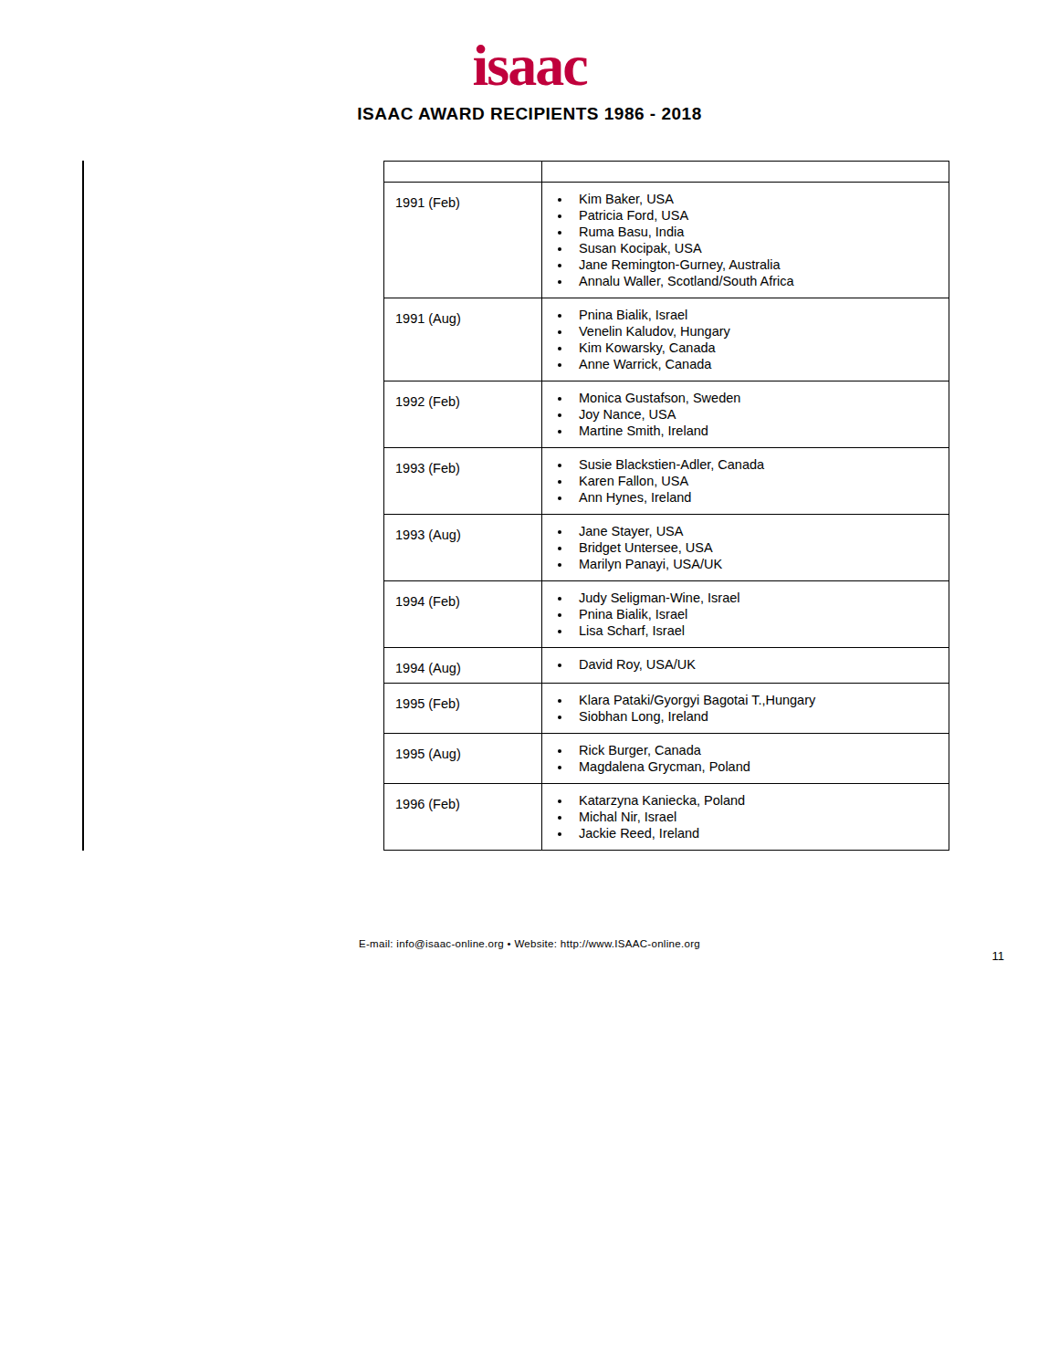is aac
ISAAC AWARD RECIPIENTS 1986 - 2018
| 1991 (Feb) | Kim Baker, USA Patricia Ford, USA Ruma Basu, India Susan Kocipak, USA Jane Remington-Gurney, Australia Annalu Waller, Scotland/South Africa |
| 1991 (Aug) | Pnina Bialik, Israel Venelin Kaludov, Hungary Kim Kowarsky, Canada Anne Warrick, Canada |
| 1992 (Feb) | Monica Gustafson, Sweden Joy Nance, USA Martine Smith, Ireland |
| 1993 (Feb) | Susie Blackstien-Adler, Canada Karen Fallon, USA Ann Hynes, Ireland |
| 1993 (Aug) | Jane Stayer, USA Bridget Untersee, USA Marilyn Panayi, USA/UK |
| 1994 (Feb) | Judy Seligman-Wine, Israel Pnina Bialik, Israel Lisa Scharf, Israel |
| 1994 (Aug) | David Roy, USA/UK |
| 1995 (Feb) | Klara Pataki/Gyorgyi Bagotai T.,Hungary Siobhan Long, Ireland |
| 1995 (Aug) | Rick Burger, Canada Magdalena Grycman, Poland |
| 1996 (Feb) | Katarzyna Kaniecka, Poland Michal Nir, Israel Jackie Reed, Ireland |
E-mail: info@isaac-online.org • Website: http://www.ISAAC-online.org
11